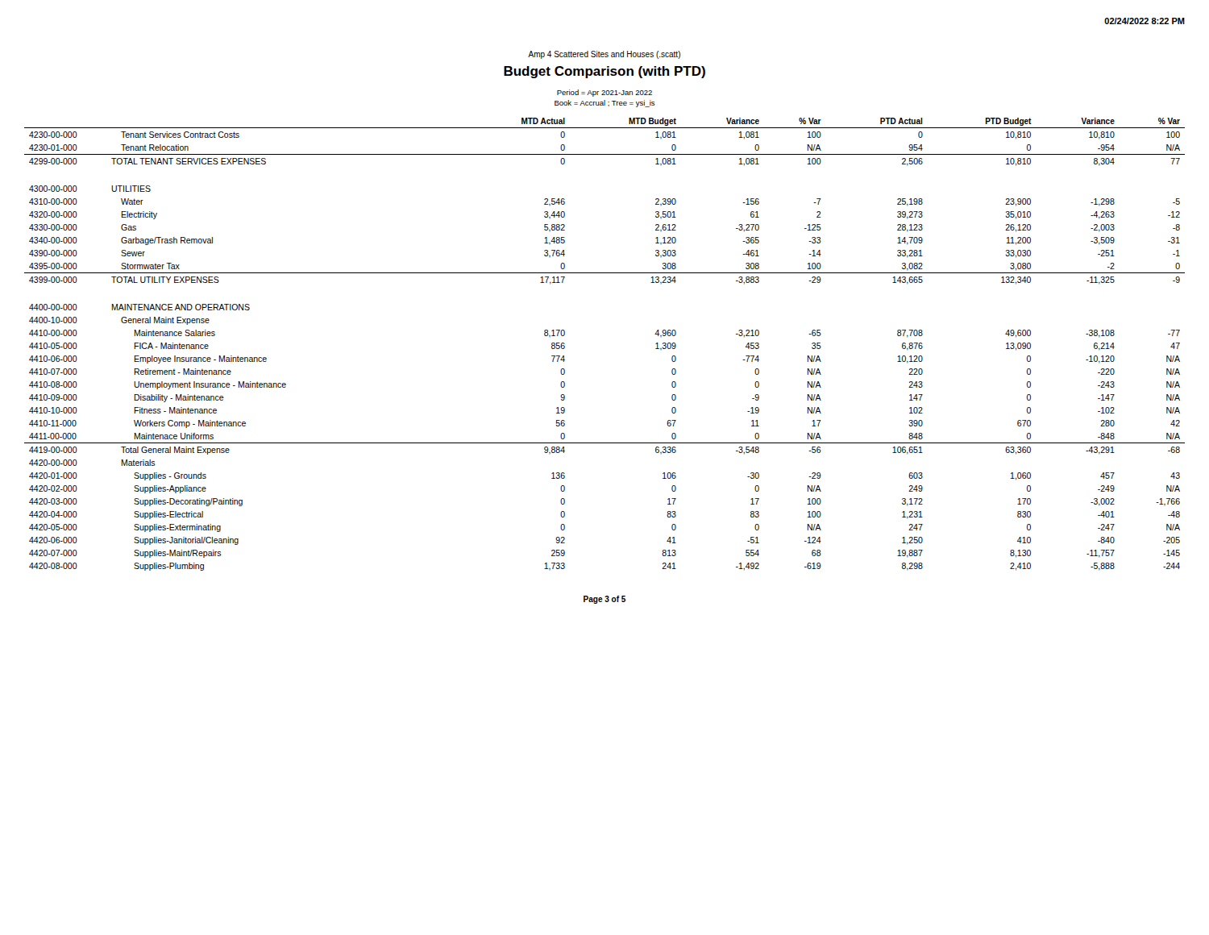02/24/2022 8:22 PM
Amp 4 Scattered Sites and Houses (.scatt)
Budget Comparison (with PTD)
Period = Apr 2021-Jan 2022
Book = Accrual ; Tree = ysi_is
| | | MTD Actual | MTD Budget | Variance | % Var | PTD Actual | PTD Budget | Variance | % Var |
| --- | --- | --- | --- | --- | --- | --- | --- | --- | --- |
| 4230-00-000 | Tenant Services Contract Costs | 0 | 1,081 | 1,081 | 100 | 0 | 10,810 | 10,810 | 100 |
| 4230-01-000 | Tenant Relocation | 0 | 0 | 0 | N/A | 954 | 0 | -954 | N/A |
| 4299-00-000 | TOTAL TENANT SERVICES EXPENSES | 0 | 1,081 | 1,081 | 100 | 2,506 | 10,810 | 8,304 | 77 |
| 4300-00-000 | UTILITIES | | | | | | | | |
| 4310-00-000 | Water | 2,546 | 2,390 | -156 | -7 | 25,198 | 23,900 | -1,298 | -5 |
| 4320-00-000 | Electricity | 3,440 | 3,501 | 61 | 2 | 39,273 | 35,010 | -4,263 | -12 |
| 4330-00-000 | Gas | 5,882 | 2,612 | -3,270 | -125 | 28,123 | 26,120 | -2,003 | -8 |
| 4340-00-000 | Garbage/Trash Removal | 1,485 | 1,120 | -365 | -33 | 14,709 | 11,200 | -3,509 | -31 |
| 4390-00-000 | Sewer | 3,764 | 3,303 | -461 | -14 | 33,281 | 33,030 | -251 | -1 |
| 4395-00-000 | Stormwater Tax | 0 | 308 | 308 | 100 | 3,082 | 3,080 | -2 | 0 |
| 4399-00-000 | TOTAL UTILITY EXPENSES | 17,117 | 13,234 | -3,883 | -29 | 143,665 | 132,340 | -11,325 | -9 |
| 4400-00-000 | MAINTENANCE AND OPERATIONS | | | | | | | | |
| 4400-10-000 | General Maint Expense | | | | | | | | |
| 4410-00-000 | Maintenance Salaries | 8,170 | 4,960 | -3,210 | -65 | 87,708 | 49,600 | -38,108 | -77 |
| 4410-05-000 | FICA - Maintenance | 856 | 1,309 | 453 | 35 | 6,876 | 13,090 | 6,214 | 47 |
| 4410-06-000 | Employee Insurance - Maintenance | 774 | 0 | -774 | N/A | 10,120 | 0 | -10,120 | N/A |
| 4410-07-000 | Retirement - Maintenance | 0 | 0 | 0 | N/A | 220 | 0 | -220 | N/A |
| 4410-08-000 | Unemployment Insurance - Maintenance | 0 | 0 | 0 | N/A | 243 | 0 | -243 | N/A |
| 4410-09-000 | Disability - Maintenance | 9 | 0 | -9 | N/A | 147 | 0 | -147 | N/A |
| 4410-10-000 | Fitness - Maintenance | 19 | 0 | -19 | N/A | 102 | 0 | -102 | N/A |
| 4410-11-000 | Workers Comp - Maintenance | 56 | 67 | 11 | 17 | 390 | 670 | 280 | 42 |
| 4411-00-000 | Maintenace Uniforms | 0 | 0 | 0 | N/A | 848 | 0 | -848 | N/A |
| 4419-00-000 | Total General Maint Expense | 9,884 | 6,336 | -3,548 | -56 | 106,651 | 63,360 | -43,291 | -68 |
| 4420-00-000 | Materials | | | | | | | | |
| 4420-01-000 | Supplies - Grounds | 136 | 106 | -30 | -29 | 603 | 1,060 | 457 | 43 |
| 4420-02-000 | Supplies-Appliance | 0 | 0 | 0 | N/A | 249 | 0 | -249 | N/A |
| 4420-03-000 | Supplies-Decorating/Painting | 0 | 17 | 17 | 100 | 3,172 | 170 | -3,002 | -1,766 |
| 4420-04-000 | Supplies-Electrical | 0 | 83 | 83 | 100 | 1,231 | 830 | -401 | -48 |
| 4420-05-000 | Supplies-Exterminating | 0 | 0 | 0 | N/A | 247 | 0 | -247 | N/A |
| 4420-06-000 | Supplies-Janitorial/Cleaning | 92 | 41 | -51 | -124 | 1,250 | 410 | -840 | -205 |
| 4420-07-000 | Supplies-Maint/Repairs | 259 | 813 | 554 | 68 | 19,887 | 8,130 | -11,757 | -145 |
| 4420-08-000 | Supplies-Plumbing | 1,733 | 241 | -1,492 | -619 | 8,298 | 2,410 | -5,888 | -244 |
Page 3 of 5